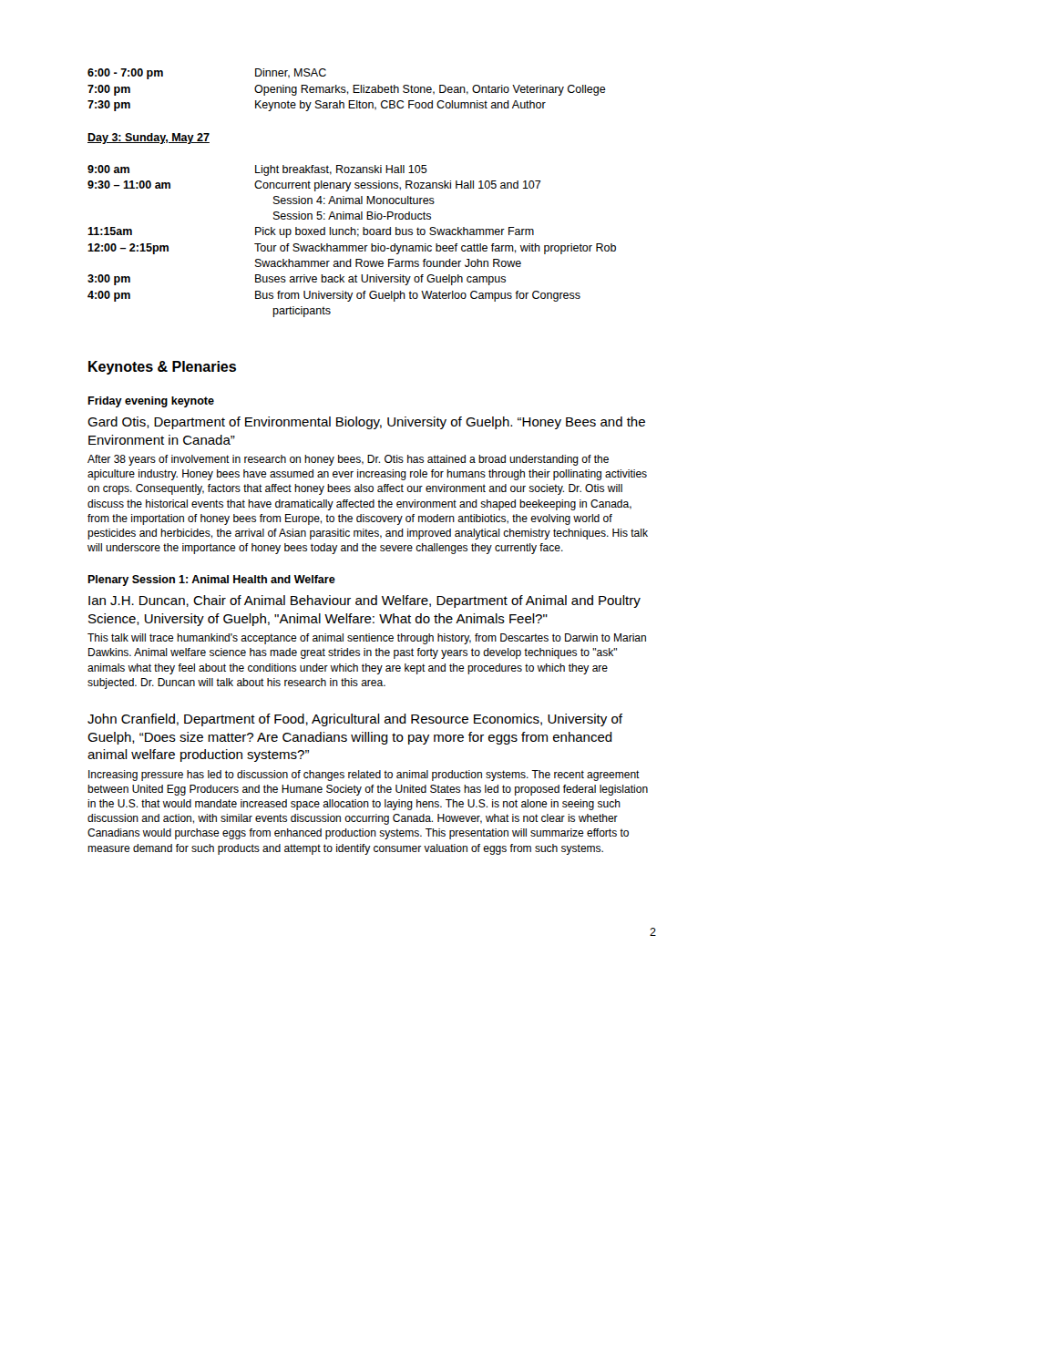| 6:00 - 7:00 pm | Dinner, MSAC |
| 7:00 pm | Opening Remarks, Elizabeth Stone, Dean, Ontario Veterinary College |
| 7:30 pm | Keynote by Sarah Elton, CBC Food Columnist and Author |
Day 3: Sunday, May 27
| 9:00 am | Light breakfast, Rozanski Hall 105 |
| 9:30 – 11:00 am | Concurrent plenary sessions, Rozanski Hall 105 and 107 Session 4: Animal Monocultures Session 5: Animal Bio-Products |
| 11:15am | Pick up boxed lunch; board bus to Swackhammer Farm |
| 12:00 – 2:15pm | Tour of Swackhammer bio-dynamic beef cattle farm, with proprietor Rob Swackhammer and Rowe Farms founder John Rowe |
| 3:00 pm | Buses arrive back at University of Guelph campus |
| 4:00 pm | Bus from University of Guelph to Waterloo Campus for Congress participants |
Keynotes & Plenaries
Friday evening keynote
Gard Otis, Department of Environmental Biology, University of Guelph. “Honey Bees and the Environment in Canada”
After 38 years of involvement in research on honey bees, Dr. Otis has attained a broad understanding of the apiculture industry. Honey bees have assumed an ever increasing role for humans through their pollinating activities on crops. Consequently, factors that affect honey bees also affect our environment and our society. Dr. Otis will discuss the historical events that have dramatically affected the environment and shaped beekeeping in Canada, from the importation of honey bees from Europe, to the discovery of modern antibiotics, the evolving world of pesticides and herbicides, the arrival of Asian parasitic mites, and improved analytical chemistry techniques. His talk will underscore the importance of honey bees today and the severe challenges they currently face.
Plenary Session 1: Animal Health and Welfare
Ian J.H. Duncan, Chair of Animal Behaviour and Welfare, Department of Animal and Poultry Science, University of Guelph, "Animal Welfare: What do the Animals Feel?"
This talk will trace humankind's acceptance of animal sentience through history, from Descartes to Darwin to Marian Dawkins. Animal welfare science has made great strides in the past forty years to develop techniques to "ask" animals what they feel about the conditions under which they are kept and the procedures to which they are subjected. Dr. Duncan will talk about his research in this area.
John Cranfield, Department of Food, Agricultural and Resource Economics, University of Guelph, “Does size matter? Are Canadians willing to pay more for eggs from enhanced animal welfare production systems?”
Increasing pressure has led to discussion of changes related to animal production systems. The recent agreement between United Egg Producers and the Humane Society of the United States has led to proposed federal legislation in the U.S. that would mandate increased space allocation to laying hens. The U.S. is not alone in seeing such discussion and action, with similar events discussion occurring Canada. However, what is not clear is whether Canadians would purchase eggs from enhanced production systems. This presentation will summarize efforts to measure demand for such products and attempt to identify consumer valuation of eggs from such systems.
2